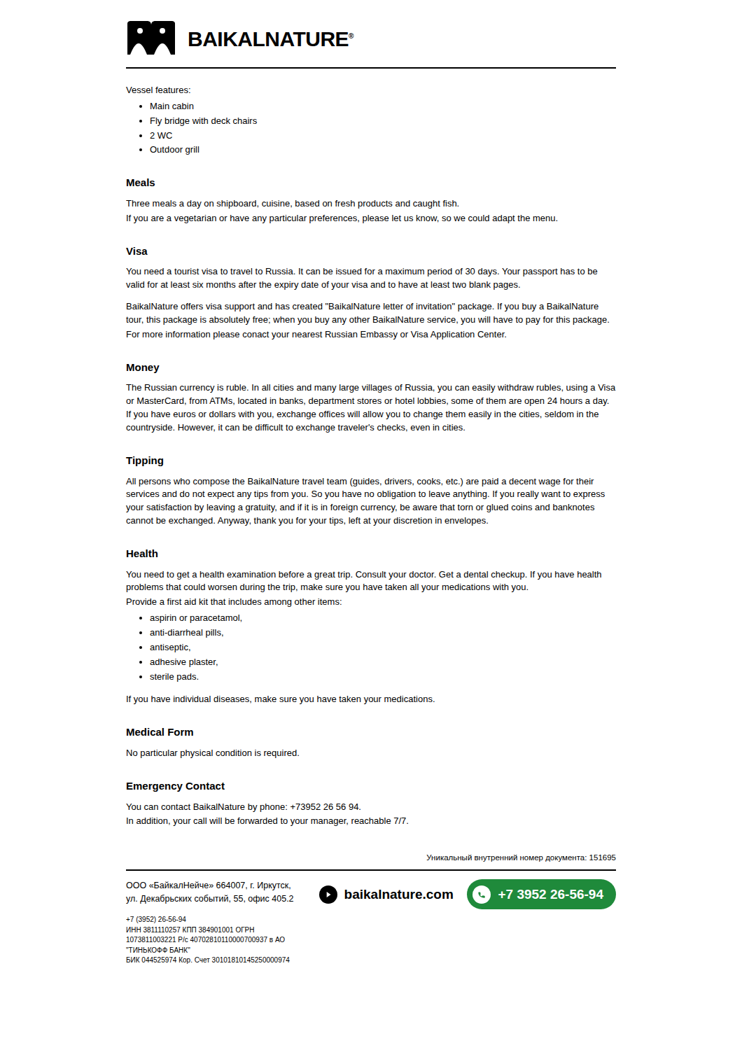BAIKALNATURE®
Vessel features:
Main cabin
Fly bridge with deck chairs
2 WC
Outdoor grill
Meals
Three meals a day on shipboard, cuisine, based on fresh products and caught fish.
If you are a vegetarian or have any particular preferences, please let us know, so we could adapt the menu.
Visa
You need a tourist visa to travel to Russia. It can be issued for a maximum period of 30 days. Your passport has to be valid for at least six months after the expiry date of your visa and to have at least two blank pages.
BaikalNature offers visa support and has created "BaikalNature letter of invitation" package. If you buy a BaikalNature tour, this package is absolutely free; when you buy any other BaikalNature service, you will have to pay for this package.
For more information please conact your nearest Russian Embassy or Visa Application Center.
Money
The Russian currency is ruble. In all cities and many large villages of Russia, you can easily withdraw rubles, using a Visa or MasterCard, from ATMs, located in banks, department stores or hotel lobbies, some of them are open 24 hours a day. If you have euros or dollars with you, exchange offices will allow you to change them easily in the cities, seldom in the countryside. However, it can be difficult to exchange traveler's checks, even in cities.
Tipping
All persons who compose the BaikalNature travel team (guides, drivers, cooks, etc.) are paid a decent wage for their services and do not expect any tips from you. So you have no obligation to leave anything. If you really want to express your satisfaction by leaving a gratuity, and if it is in foreign currency, be aware that torn or glued coins and banknotes cannot be exchanged. Anyway, thank you for your tips, left at your discretion in envelopes.
Health
You need to get a health examination before a great trip. Consult your doctor. Get a dental checkup. If you have health problems that could worsen during the trip, make sure you have taken all your medications with you.
Provide a first aid kit that includes among other items:
aspirin or paracetamol,
anti-diarrheal pills,
antiseptic,
adhesive plaster,
sterile pads.
If you have individual diseases, make sure you have taken your medications.
Medical Form
No particular physical condition is required.
Emergency Contact
You can contact BaikalNature by phone: +73952 26 56 94.
In addition, your call will be forwarded to your manager, reachable 7/7.
Уникальный внутренний номер документа: 151695
ООО «БайкалНейче» 664007, г. Иркутск, ул. Декабрьских событий, 55, офис 405.2
+7 (3952) 26-56-94
ИНН 3811110257 КПП 384901001 ОГРН 1073811003221 Р/с 40702810110000700937 в АО "ТИНЬКОФФ БАНК"
БИК 044525974 Кор. Счет 30101810145250000974
baikalnature.com
+7 3952 26-56-94